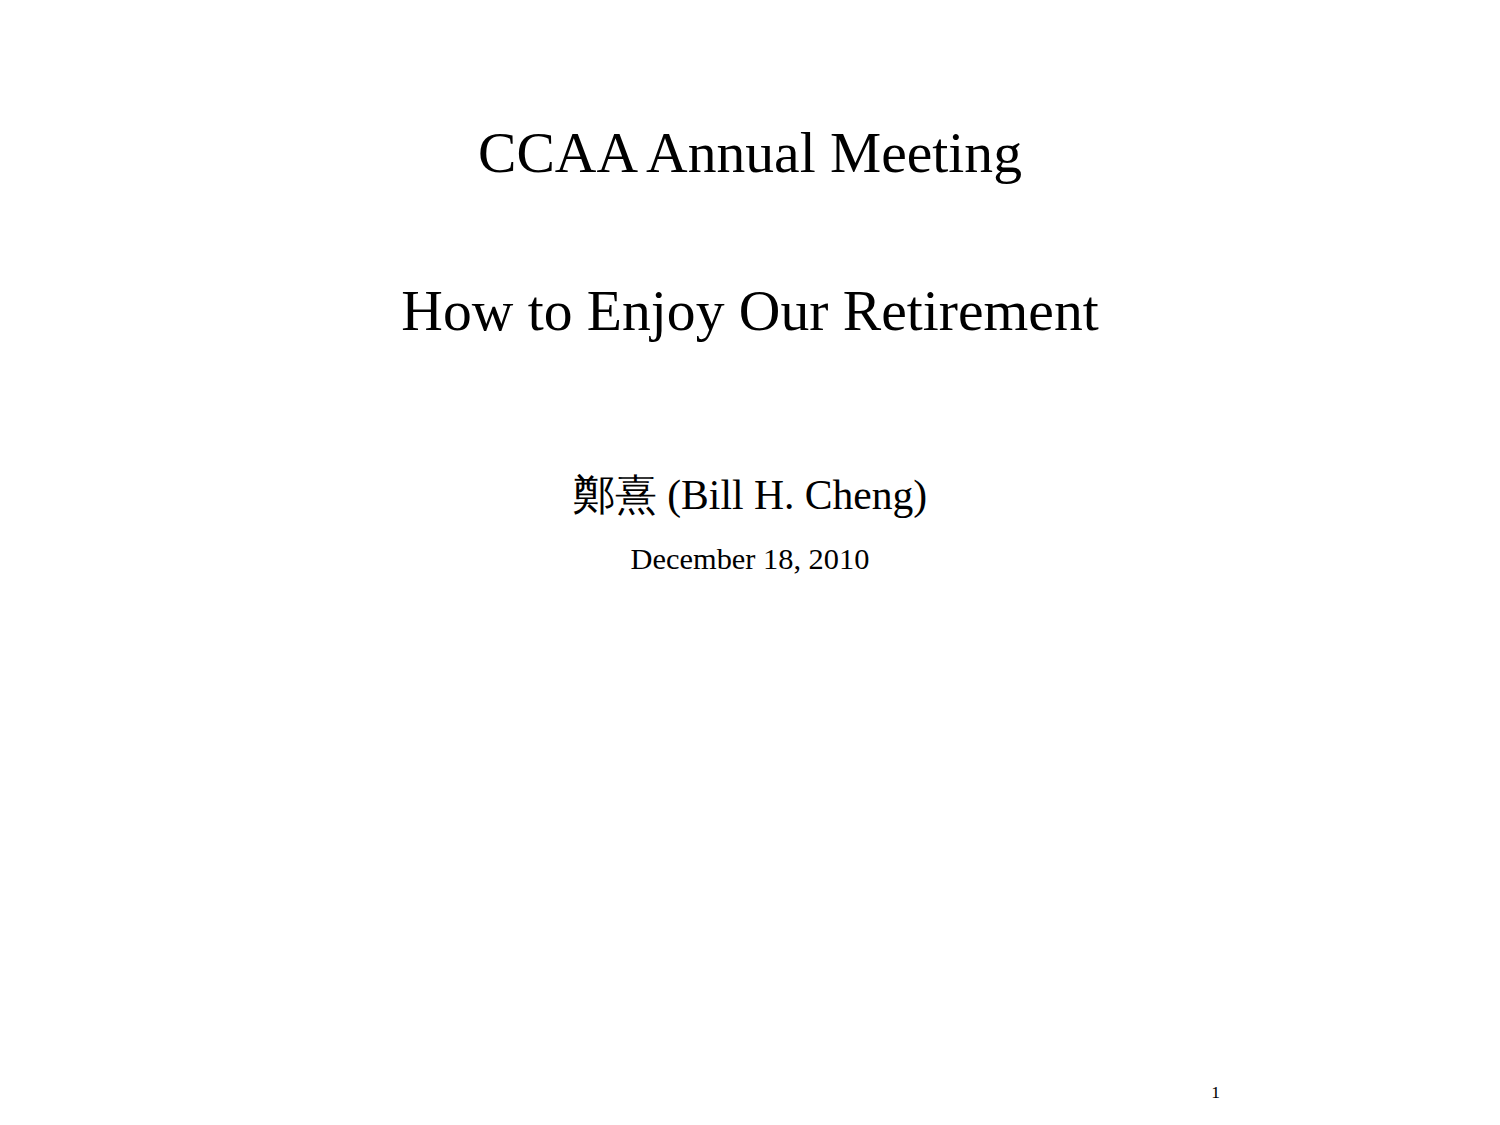CCAA Annual Meeting
How to Enjoy Our Retirement
鄭熹 (Bill H. Cheng)
December 18, 2010
1